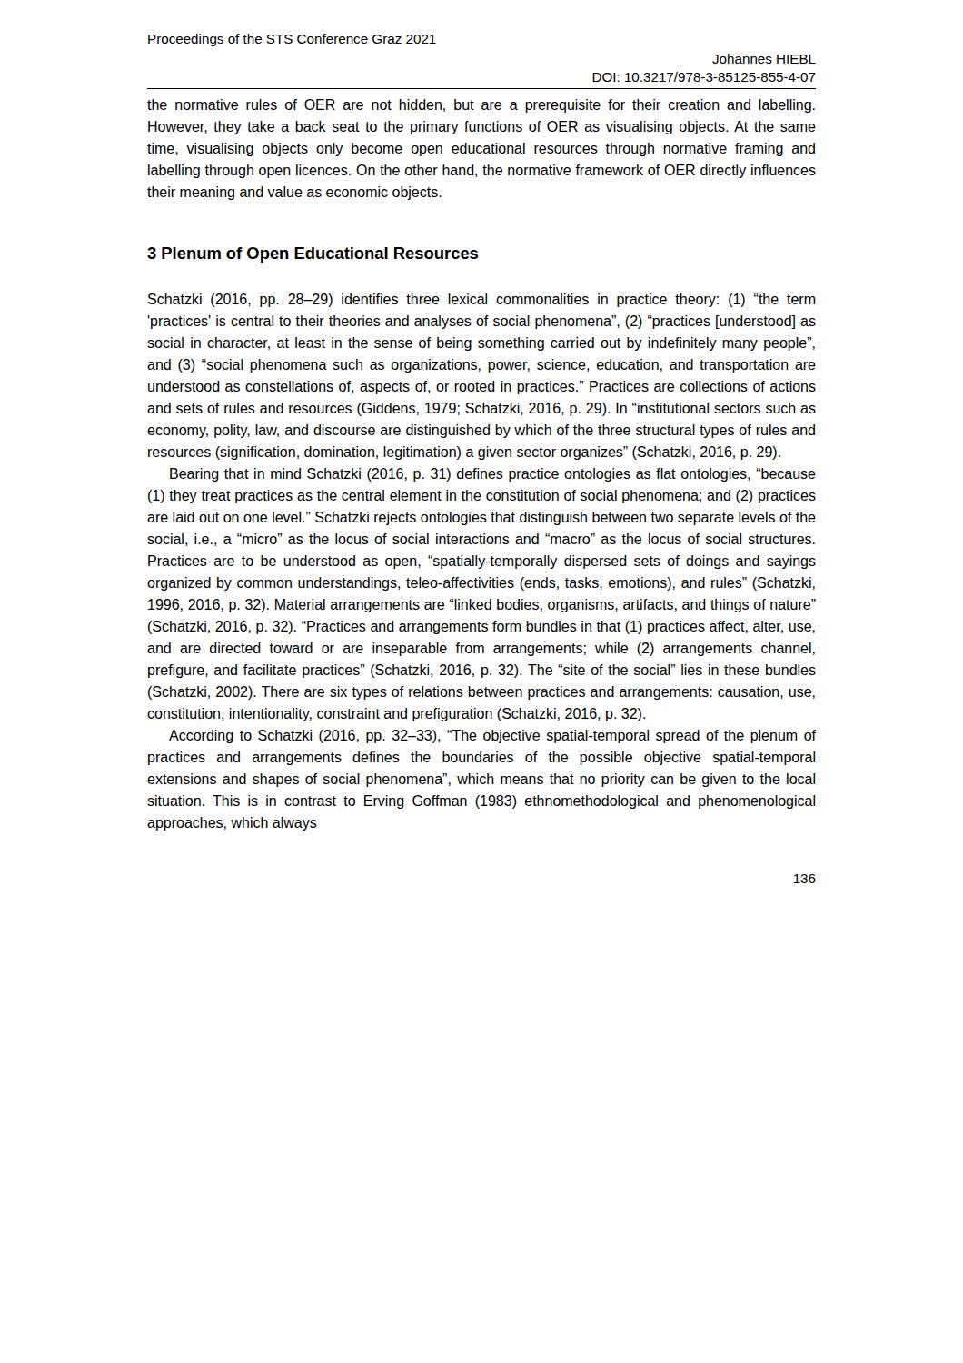Proceedings of the STS Conference Graz 2021
Johannes HIEBL
DOI: 10.3217/978-3-85125-855-4-07
the normative rules of OER are not hidden, but are a prerequisite for their creation and labelling. However, they take a back seat to the primary functions of OER as visualising objects. At the same time, visualising objects only become open educational resources through normative framing and labelling through open licences. On the other hand, the normative framework of OER directly influences their meaning and value as economic objects.
3 Plenum of Open Educational Resources
Schatzki (2016, pp. 28–29) identifies three lexical commonalities in practice theory: (1) “the term 'practices' is central to their theories and analyses of social phenomena”, (2) “practices [understood] as social in character, at least in the sense of being something carried out by indefinitely many people”, and (3) “social phenomena such as organizations, power, science, education, and transportation are understood as constellations of, aspects of, or rooted in practices.” Practices are collections of actions and sets of rules and resources (Giddens, 1979; Schatzki, 2016, p. 29). In “institutional sectors such as economy, polity, law, and discourse are distinguished by which of the three structural types of rules and resources (signification, domination, legitimation) a given sector organizes” (Schatzki, 2016, p. 29).
Bearing that in mind Schatzki (2016, p. 31) defines practice ontologies as flat ontologies, “because (1) they treat practices as the central element in the constitution of social phenomena; and (2) practices are laid out on one level.” Schatzki rejects ontologies that distinguish between two separate levels of the social, i.e., a “micro” as the locus of social interactions and “macro” as the locus of social structures. Practices are to be understood as open, “spatially-temporally dispersed sets of doings and sayings organized by common understandings, teleo-affectivities (ends, tasks, emotions), and rules” (Schatzki, 1996, 2016, p. 32). Material arrangements are “linked bodies, organisms, artifacts, and things of nature” (Schatzki, 2016, p. 32). “Practices and arrangements form bundles in that (1) practices affect, alter, use, and are directed toward or are inseparable from arrangements; while (2) arrangements channel, prefigure, and facilitate practices” (Schatzki, 2016, p. 32). The “site of the social” lies in these bundles (Schatzki, 2002). There are six types of relations between practices and arrangements: causation, use, constitution, intentionality, constraint and prefiguration (Schatzki, 2016, p. 32).
According to Schatzki (2016, pp. 32–33), “The objective spatial-temporal spread of the plenum of practices and arrangements defines the boundaries of the possible objective spatial-temporal extensions and shapes of social phenomena”, which means that no priority can be given to the local situation. This is in contrast to Erving Goffman (1983) ethnomethodological and phenomenological approaches, which always
136